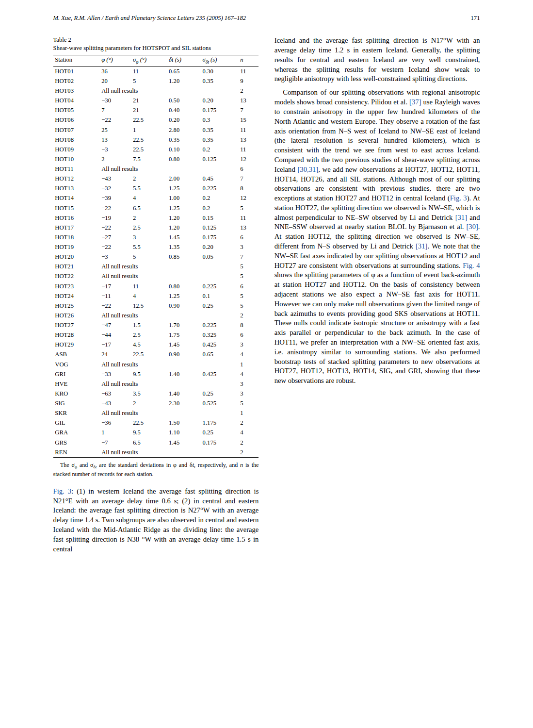M. Xue, R.M. Allen / Earth and Planetary Science Letters 235 (2005) 167–182 171
Table 2 Shear-wave splitting parameters for HOTSPOT and SIL stations
| Station | φ (°) | σ φ (°) | δ t (s) | σ δ t (s) | n |
| --- | --- | --- | --- | --- | --- |
| HOT01 | 36 | 11 | 0.65 | 0.30 | 11 |
| HOT02 | 20 | 5 | 1.20 | 0.35 | 9 |
| HOT03 | All null results | 2 |
| HOT04 | −30 | 21 | 0.50 | 0.20 | 13 |
| HOT05 | 7 | 21 | 0.40 | 0.175 | 7 |
| HOT06 | −22 | 22.5 | 0.20 | 0.3 | 15 |
| HOT07 | 25 | 1 | 2.80 | 0.35 | 11 |
| HOT08 | 13 | 22.5 | 0.35 | 0.35 | 13 |
| HOT09 | −3 | 22.5 | 0.10 | 0.2 | 11 |
| HOT10 | 2 | 7.5 | 0.80 | 0.125 | 12 |
| HOT11 | All null results | 6 |
| HOT12 | −43 | 2 | 2.00 | 0.45 | 7 |
| HOT13 | −32 | 5.5 | 1.25 | 0.225 | 8 |
| HOT14 | −39 | 4 | 1.00 | 0.2 | 12 |
| HOT15 | −22 | 6.5 | 1.25 | 0.2 | 5 |
| HOT16 | −19 | 2 | 1.20 | 0.15 | 11 |
| HOT17 | −22 | 2.5 | 1.20 | 0.125 | 13 |
| HOT18 | −27 | 3 | 1.45 | 0.175 | 6 |
| HOT19 | −22 | 5.5 | 1.35 | 0.20 | 3 |
| HOT20 | −3 | 5 | 0.85 | 0.05 | 7 |
| HOT21 | All null results | 5 |
| HOT22 | All null results | 5 |
| HOT23 | −17 | 11 | 0.80 | 0.225 | 6 |
| HOT24 | −11 | 4 | 1.25 | 0.1 | 5 |
| HOT25 | −22 | 12.5 | 0.90 | 0.25 | 5 |
| HOT26 | All null results | 2 |
| HOT27 | −47 | 1.5 | 1.70 | 0.225 | 8 |
| HOT28 | −44 | 2.5 | 1.75 | 0.325 | 6 |
| HOT29 | −17 | 4.5 | 1.45 | 0.425 | 3 |
| ASB | 24 | 22.5 | 0.90 | 0.65 | 4 |
| VOG | All null results | 1 |
| GRI | −33 | 9.5 | 1.40 | 0.425 | 4 |
| HVE | All null results | 3 |
| KRO | −63 | 3.5 | 1.40 | 0.25 | 3 |
| SIG | −43 | 2 | 2.30 | 0.525 | 5 |
| SKR | All null results | 1 |
| GIL | −36 | 22.5 | 1.50 | 1.175 | 2 |
| GRA | 1 | 9.5 | 1.10 | 0.25 | 4 |
| GRS | −7 | 6.5 | 1.45 | 0.175 | 2 |
| REN | All null results | 2 |
The σφ and σδt are the standard deviations in φ and δt, respectively, and n is the stacked number of records for each station.
Fig. 3: (1) in western Iceland the average fast splitting direction is N21°E with an average delay time 0.6 s; (2) in central and eastern Iceland: the average fast splitting direction is N27°W with an average delay time 1.4 s. Two subgroups are also observed in central and eastern Iceland with the Mid-Atlantic Ridge as the dividing line: the average fast splitting direction is N38 °W with an average delay time 1.5 s in central
Iceland and the average fast splitting direction is N17°W with an average delay time 1.2 s in eastern Iceland. Generally, the splitting results for central and eastern Iceland are very well constrained, whereas the splitting results for western Iceland show weak to negligible anisotropy with less well-constrained splitting directions.
Comparison of our splitting observations with regional anisotropic models shows broad consistency. Pilidou et al. [37] use Rayleigh waves to constrain anisotropy in the upper few hundred kilometers of the North Atlantic and western Europe. They observe a rotation of the fast axis orientation from N–S west of Iceland to NW–SE east of Iceland (the lateral resolution is several hundred kilometers), which is consistent with the trend we see from west to east across Iceland. Compared with the two previous studies of shear-wave splitting across Iceland [30,31], we add new observations at HOT27, HOT12, HOT11, HOT14, HOT26, and all SIL stations. Although most of our splitting observations are consistent with previous studies, there are two exceptions at station HOT27 and HOT12 in central Iceland (Fig. 3). At station HOT27, the splitting direction we observed is NW–SE, which is almost perpendicular to NE–SW observed by Li and Detrick [31] and NNE–SSW observed at nearby station BLOL by Bjarnason et al. [30]. At station HOT12, the splitting direction we observed is NW–SE, different from N–S observed by Li and Detrick [31]. We note that the NW–SE fast axes indicated by our splitting observations at HOT12 and HOT27 are consistent with observations at surrounding stations. Fig. 4 shows the splitting parameters of φ as a function of event back-azimuth at station HOT27 and HOT12. On the basis of consistency between adjacent stations we also expect a NW–SE fast axis for HOT11. However we can only make null observations given the limited range of back azimuths to events providing good SKS observations at HOT11. These nulls could indicate isotropic structure or anisotropy with a fast axis parallel or perpendicular to the back azimuth. In the case of HOT11, we prefer an interpretation with a NW–SE oriented fast axis, i.e. anisotropy similar to surrounding stations. We also performed bootstrap tests of stacked splitting parameters to new observations at HOT27, HOT12, HOT13, HOT14, SIG, and GRI, showing that these new observations are robust.